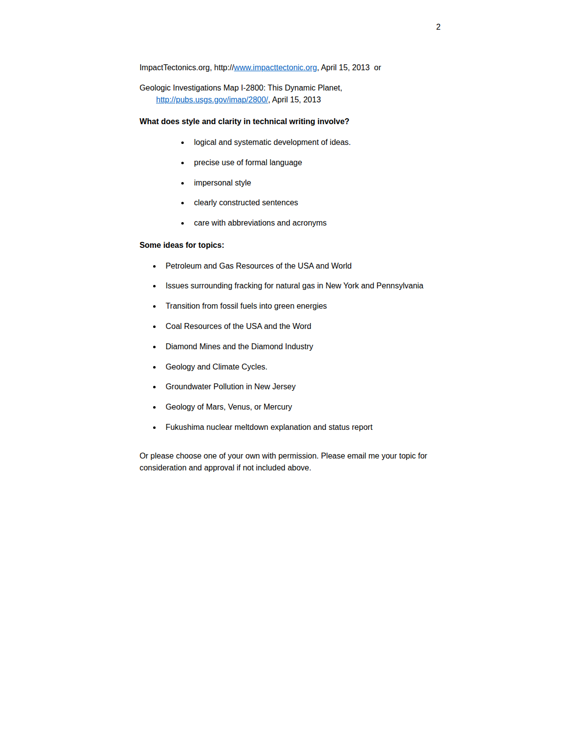2
ImpactTectonics.org, http://www.impacttectonic.org, April 15, 2013 or
Geologic Investigations Map I-2800: This Dynamic Planet, http://pubs.usgs.gov/imap/2800/, April 15, 2013
What does style and clarity in technical writing involve?
logical and systematic development of ideas.
precise use of formal language
impersonal style
clearly constructed sentences
care with abbreviations and acronyms
Some ideas for topics:
Petroleum and Gas Resources of the USA and World
Issues surrounding fracking for natural gas in New York and Pennsylvania
Transition from fossil fuels into green energies
Coal Resources of the USA and the Word
Diamond Mines and the Diamond Industry
Geology and Climate Cycles.
Groundwater Pollution in New Jersey
Geology of Mars, Venus, or Mercury
Fukushima nuclear meltdown explanation and status report
Or please choose one of your own with permission. Please email me your topic for consideration and approval if not included above.